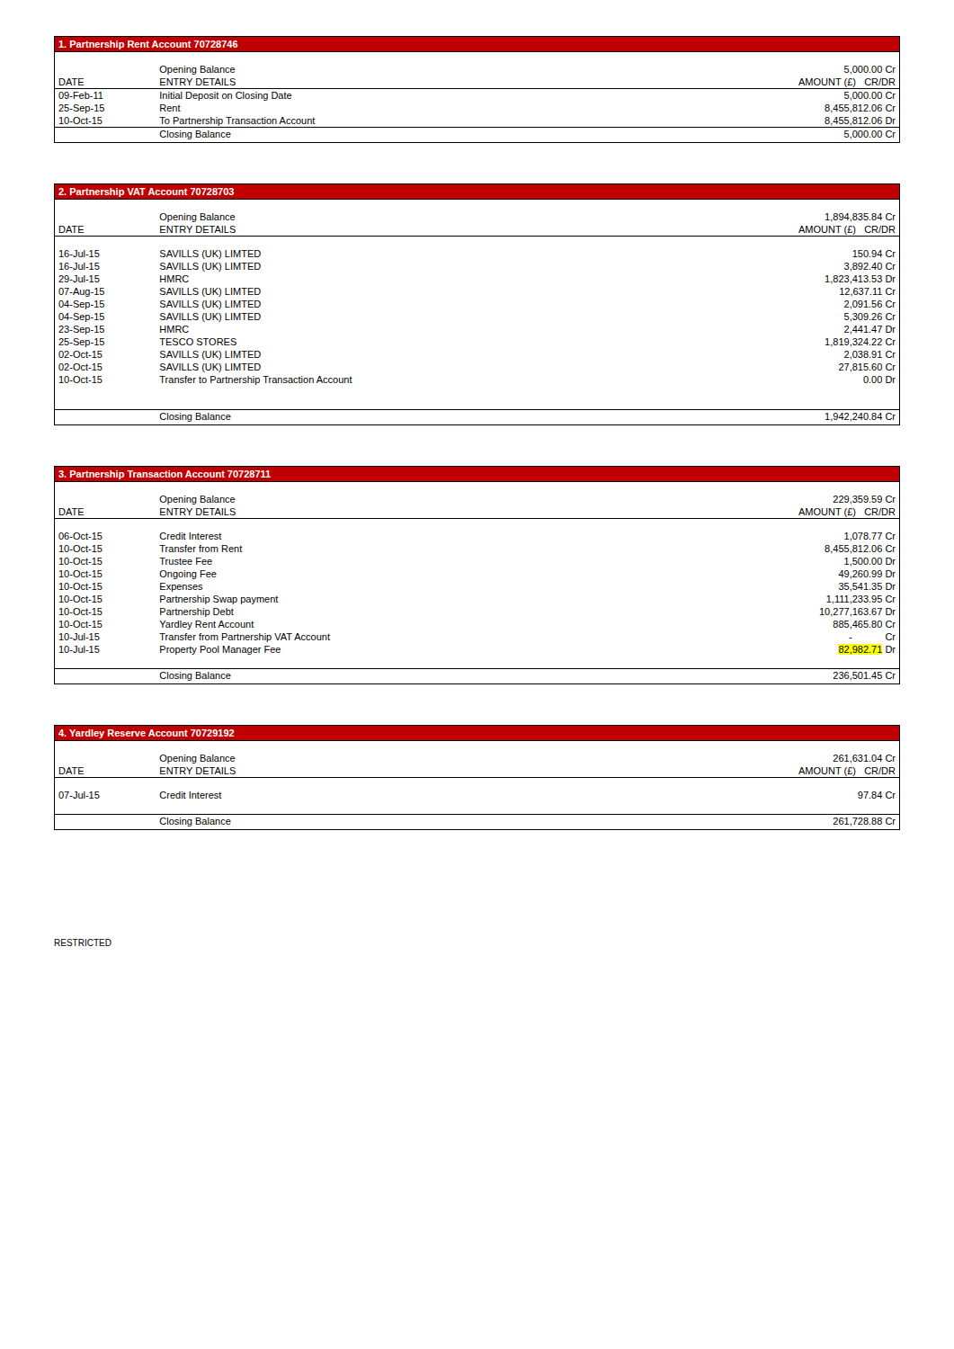1. Partnership Rent Account 70728746
| | Opening Balance | 5,000.00 Cr |
| DATE | ENTRY DETAILS | AMOUNT (£) CR/DR |
| 09-Feb-11 | Initial Deposit on Closing Date | 5,000.00 Cr |
| 25-Sep-15 | Rent | 8,455,812.06 Cr |
| 10-Oct-15 | To Partnership Transaction Account | 8,455,812.06 Dr |
| | Closing Balance | 5,000.00 Cr |
2. Partnership VAT Account 70728703
| | Opening Balance | 1,894,835.84 Cr |
| DATE | ENTRY DETAILS | AMOUNT (£) CR/DR |
| 16-Jul-15 | SAVILLS (UK) LIMTED | 150.94 Cr |
| 16-Jul-15 | SAVILLS (UK) LIMTED | 3,892.40 Cr |
| 29-Jul-15 | HMRC | 1,823,413.53 Dr |
| 07-Aug-15 | SAVILLS (UK) LIMTED | 12,637.11 Cr |
| 04-Sep-15 | SAVILLS (UK) LIMTED | 2,091.56 Cr |
| 04-Sep-15 | SAVILLS (UK) LIMTED | 5,309.26 Cr |
| 23-Sep-15 | HMRC | 2,441.47 Dr |
| 25-Sep-15 | TESCO STORES | 1,819,324.22 Cr |
| 02-Oct-15 | SAVILLS (UK) LIMTED | 2,038.91 Cr |
| 02-Oct-15 | SAVILLS (UK) LIMTED | 27,815.60 Cr |
| 10-Oct-15 | Transfer to Partnership Transaction Account | 0.00 Dr |
| | Closing Balance | 1,942,240.84 Cr |
3. Partnership Transaction Account 70728711
| | Opening Balance | 229,359.59 Cr |
| DATE | ENTRY DETAILS | AMOUNT (£) CR/DR |
| 06-Oct-15 | Credit Interest | 1,078.77 Cr |
| 10-Oct-15 | Transfer from Rent | 8,455,812.06 Cr |
| 10-Oct-15 | Trustee Fee | 1,500.00 Dr |
| 10-Oct-15 | Ongoing Fee | 49,260.99 Dr |
| 10-Oct-15 | Expenses | 35,541.35 Dr |
| 10-Oct-15 | Partnership Swap payment | 1,111,233.95 Cr |
| 10-Oct-15 | Partnership Debt | 10,277,163.67 Dr |
| 10-Oct-15 | Yardley Rent Account | 885,465.80 Cr |
| 10-Jul-15 | Transfer from Partnership VAT Account | - Cr |
| 10-Jul-15 | Property Pool Manager Fee | 82,982.71 Dr |
| | Closing Balance | 236,501.45 Cr |
4. Yardley Reserve Account 70729192
| | Opening Balance | 261,631.04 Cr |
| DATE | ENTRY DETAILS | AMOUNT (£) CR/DR |
| 07-Jul-15 | Credit Interest | 97.84 Cr |
| | Closing Balance | 261,728.88 Cr |
RESTRICTED